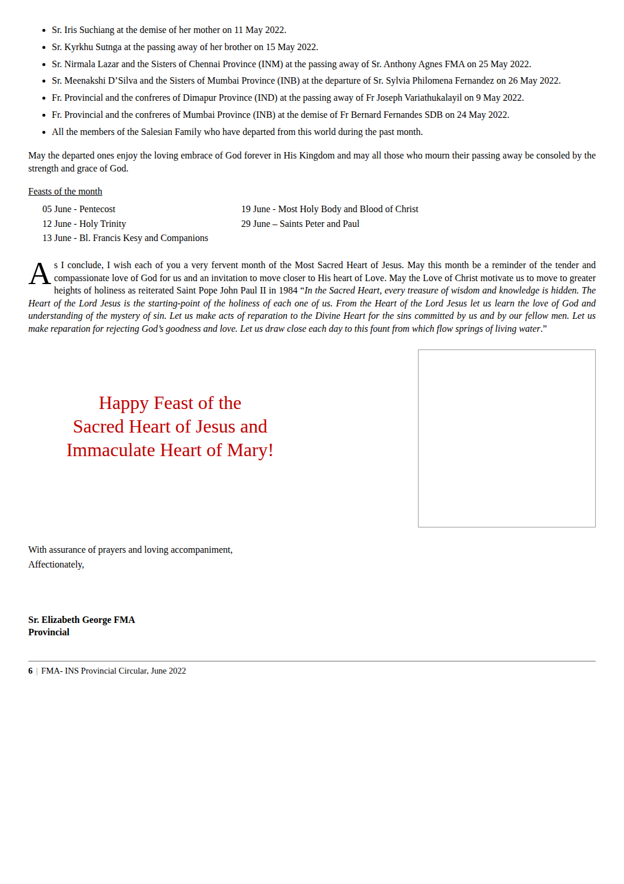Sr. Iris Suchiang at the demise of her mother on 11 May 2022.
Sr. Kyrkhu Sutnga at the passing away of her brother on 15 May 2022.
Sr. Nirmala Lazar and the Sisters of Chennai Province (INM) at the passing away of Sr. Anthony Agnes FMA on 25 May 2022.
Sr. Meenakshi D’Silva and the Sisters of Mumbai Province (INB) at the departure of Sr. Sylvia Philomena Fernandez on 26 May 2022.
Fr. Provincial and the confreres of Dimapur Province (IND) at the passing away of Fr Joseph Variathukalayil on 9 May 2022.
Fr. Provincial and the confreres of Mumbai Province (INB) at the demise of Fr Bernard Fernandes SDB on 24 May 2022.
All the members of the Salesian Family who have departed from this world during the past month.
May the departed ones enjoy the loving embrace of God forever in His Kingdom and may all those who mourn their passing away be consoled by the strength and grace of God.
Feasts of the month
| 05 June - Pentecost | 19 June - Most Holy Body and Blood of Christ |
| 12 June - Holy Trinity | 29 June – Saints Peter and Paul |
| 13 June - Bl. Francis Kesy and Companions | |
As I conclude, I wish each of you a very fervent month of the Most Sacred Heart of Jesus. May this month be a reminder of the tender and compassionate love of God for us and an invitation to move closer to His heart of Love. May the Love of Christ motivate us to move to greater heights of holiness as reiterated Saint Pope John Paul II in 1984 “In the Sacred Heart, every treasure of wisdom and knowledge is hidden. The Heart of the Lord Jesus is the starting-point of the holiness of each one of us. From the Heart of the Lord Jesus let us learn the love of God and understanding of the mystery of sin. Let us make acts of reparation to the Divine Heart for the sins committed by us and by our fellow men. Let us make reparation for rejecting God’s goodness and love. Let us draw close each day to this fount from which flow springs of living water.”
Happy Feast of the
Sacred Heart of Jesus and
Immaculate Heart of Mary!
With assurance of prayers and loving accompaniment,
Affectionately,
Sr. Elizabeth George FMA
Provincial
6|FMA- INS Provincial Circular, June 2022